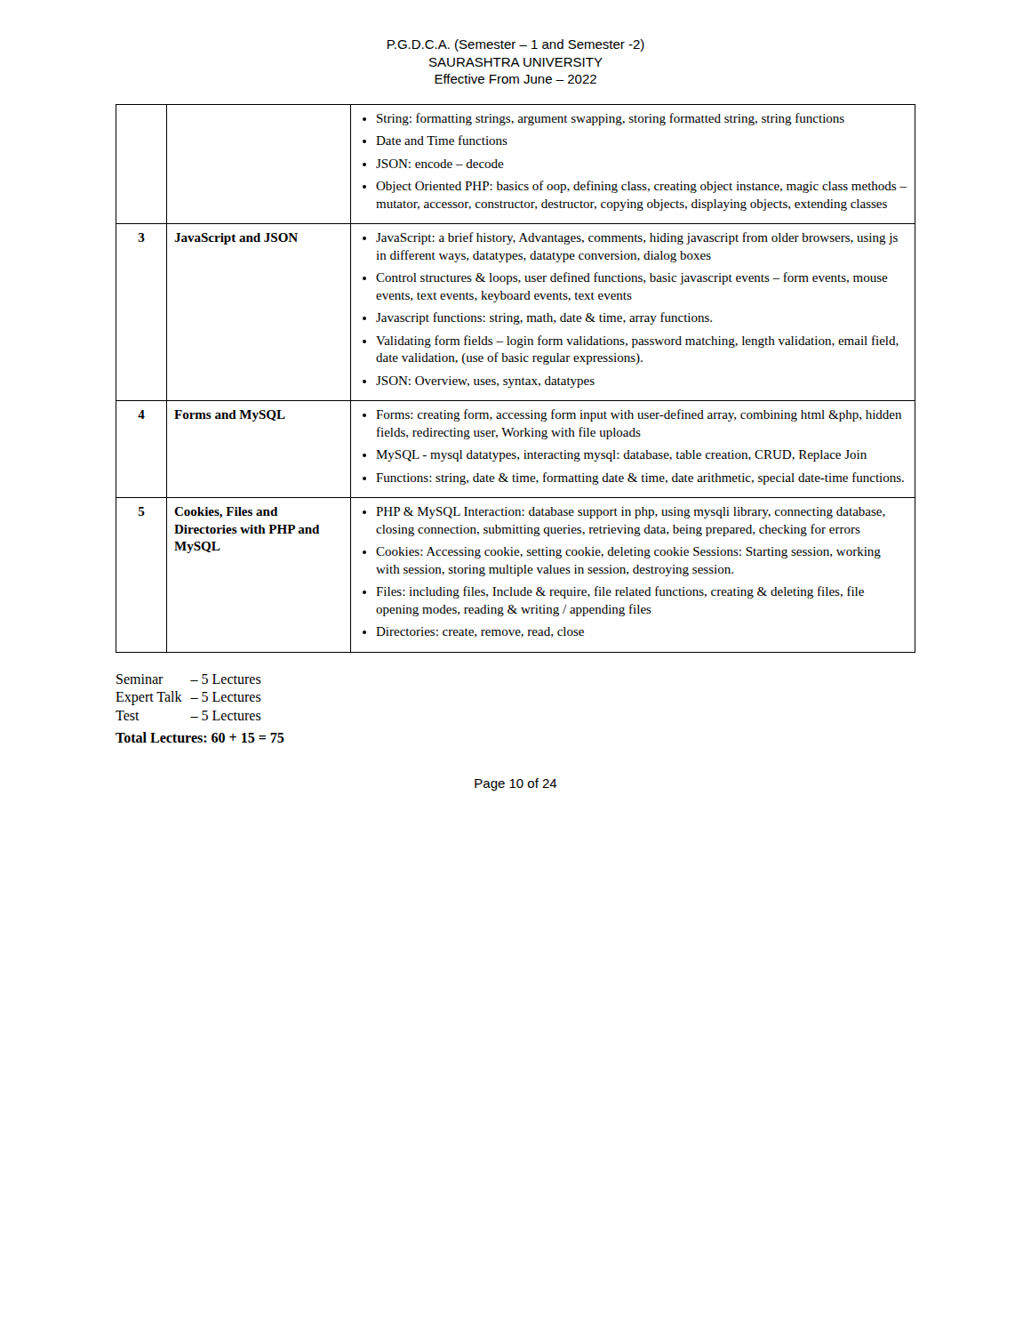P.G.D.C.A. (Semester – 1 and Semester -2)
SAURASHTRA UNIVERSITY
Effective From June – 2022
| | | String: formatting strings, argument swapping, storing formatted string, string functions Date and Time functions JSON: encode – decode Object Oriented PHP: basics of oop, defining class, creating object instance, magic class methods – mutator, accessor, constructor, destructor, copying objects, displaying objects, extending classes |
| 3 | JavaScript and JSON | JavaScript: a brief history, Advantages, comments, hiding javascript from older browsers, using js in different ways, datatypes, datatype conversion, dialog boxes Control structures & loops, user defined functions, basic javascript events – form events, mouse events, text events, keyboard events, text events Javascript functions: string, math, date & time, array functions. Validating form fields – login form validations, password matching, length validation, email field, date validation, (use of basic regular expressions). JSON: Overview, uses, syntax, datatypes |
| 4 | Forms and MySQL | Forms: creating form, accessing form input with user-defined array, combining html &php, hidden fields, redirecting user, Working with file uploads MySQL - mysql datatypes, interacting mysql: database, table creation, CRUD, Replace Join Functions: string, date & time, formatting date & time, date arithmetic, special date-time functions. |
| 5 | Cookies, Files and Directories with PHP and MySQL | PHP & MySQL Interaction: database support in php, using mysqli library, connecting database, closing connection, submitting queries, retrieving data, being prepared, checking for errors Cookies: Accessing cookie, setting cookie, deleting cookie Sessions: Starting session, working with session, storing multiple values in session, destroying session. Files: including files, Include & require, file related functions, creating & deleting files, file opening modes, reading & writing / appending files Directories: create, remove, read, close |
| Seminar | – 5 Lectures |
| Expert Talk | – 5 Lectures |
| Test | – 5 Lectures |
Total Lectures: 60 + 15 = 75
Page 10 of 24